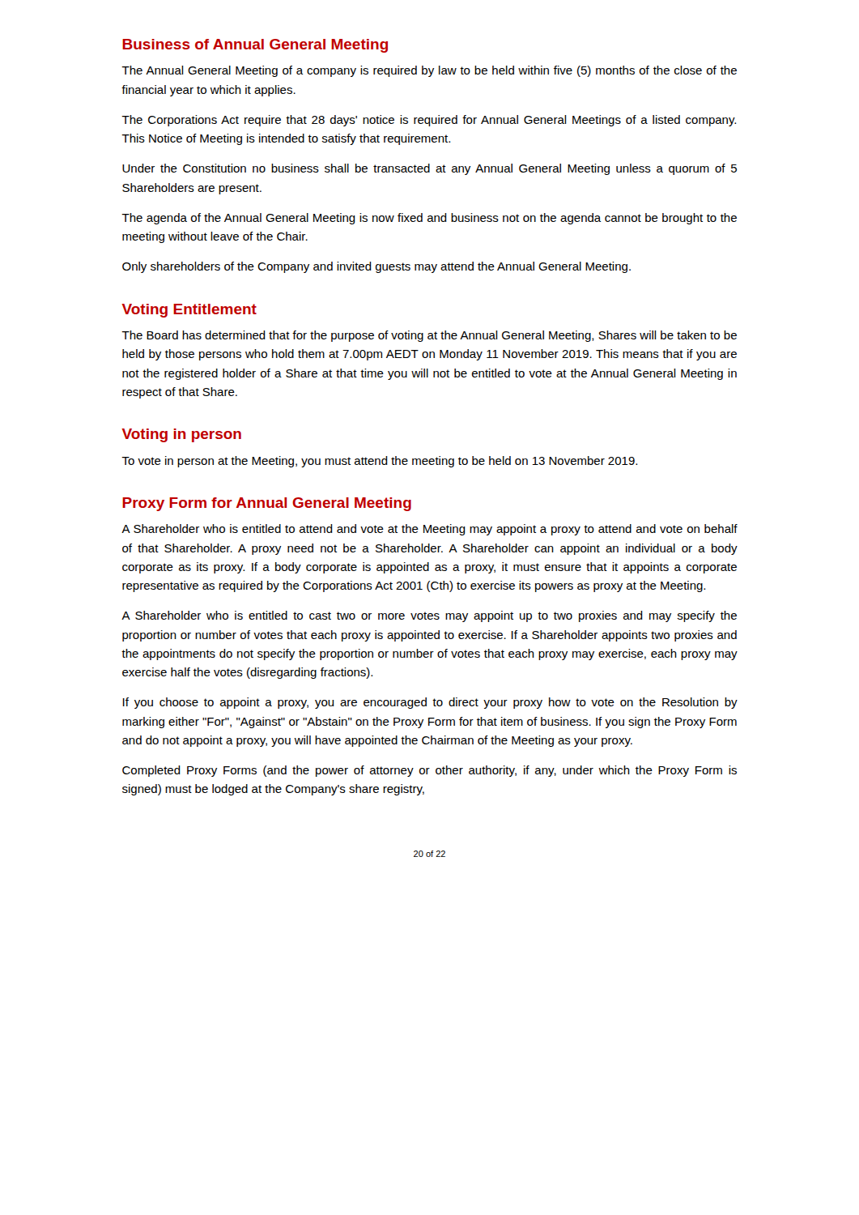Business of Annual General Meeting
The Annual General Meeting of a company is required by law to be held within five (5) months of the close of the financial year to which it applies.
The Corporations Act require that 28 days' notice is required for Annual General Meetings of a listed company. This Notice of Meeting is intended to satisfy that requirement.
Under the Constitution no business shall be transacted at any Annual General Meeting unless a quorum of 5 Shareholders are present.
The agenda of the Annual General Meeting is now fixed and business not on the agenda cannot be brought to the meeting without leave of the Chair.
Only shareholders of the Company and invited guests may attend the Annual General Meeting.
Voting Entitlement
The Board has determined that for the purpose of voting at the Annual General Meeting, Shares will be taken to be held by those persons who hold them at 7.00pm AEDT on Monday 11 November 2019. This means that if you are not the registered holder of a Share at that time you will not be entitled to vote at the Annual General Meeting in respect of that Share.
Voting in person
To vote in person at the Meeting, you must attend the meeting to be held on 13 November 2019.
Proxy Form for Annual General Meeting
A Shareholder who is entitled to attend and vote at the Meeting may appoint a proxy to attend and vote on behalf of that Shareholder. A proxy need not be a Shareholder. A Shareholder can appoint an individual or a body corporate as its proxy. If a body corporate is appointed as a proxy, it must ensure that it appoints a corporate representative as required by the Corporations Act 2001 (Cth) to exercise its powers as proxy at the Meeting.
A Shareholder who is entitled to cast two or more votes may appoint up to two proxies and may specify the proportion or number of votes that each proxy is appointed to exercise. If a Shareholder appoints two proxies and the appointments do not specify the proportion or number of votes that each proxy may exercise, each proxy may exercise half the votes (disregarding fractions).
If you choose to appoint a proxy, you are encouraged to direct your proxy how to vote on the Resolution by marking either "For", "Against" or "Abstain" on the Proxy Form for that item of business. If you sign the Proxy Form and do not appoint a proxy, you will have appointed the Chairman of the Meeting as your proxy.
Completed Proxy Forms (and the power of attorney or other authority, if any, under which the Proxy Form is signed) must be lodged at the Company's share registry,
20 of 22